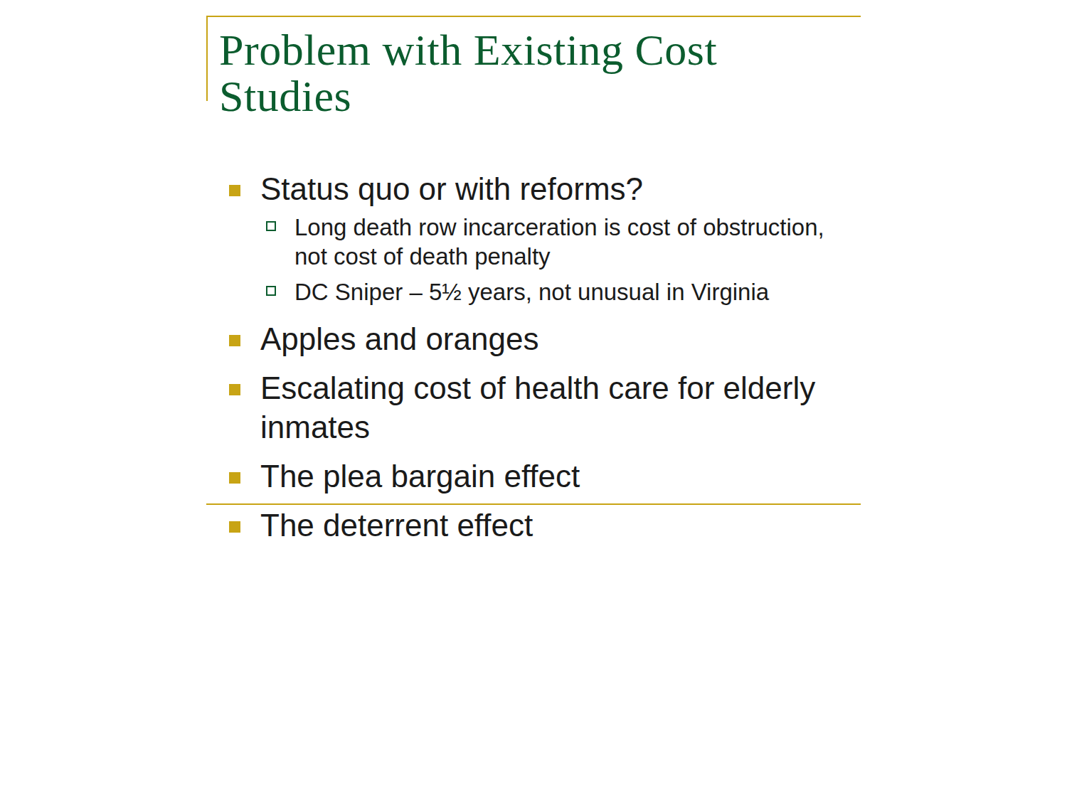Problem with Existing Cost Studies
Status quo or with reforms?
Long death row incarceration is cost of obstruction, not cost of death penalty
DC Sniper – 5½ years, not unusual in Virginia
Apples and oranges
Escalating cost of health care for elderly inmates
The plea bargain effect
The deterrent effect